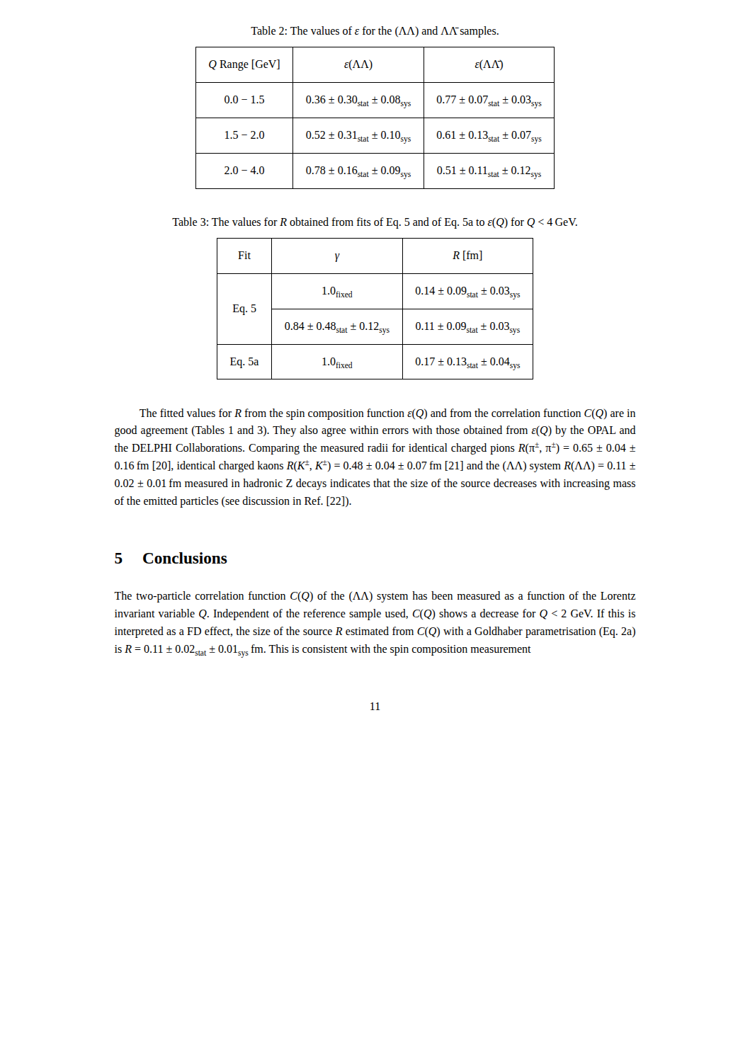Table 2: The values of ε for the (ΛΛ) and ΛΛ̄ samples.
| Q Range [GeV] | ε (ΛΛ) | ε (ΛΛ̄) |
| --- | --- | --- |
| 0.0 − 1.5 | 0.36 ± 0.30 stat ± 0.08 sys | 0.77 ± 0.07 stat ± 0.03 sys |
| 1.5 − 2.0 | 0.52 ± 0.31 stat ± 0.10 sys | 0.61 ± 0.13 stat ± 0.07 sys |
| 2.0 − 4.0 | 0.78 ± 0.16 stat ± 0.09 sys | 0.51 ± 0.11 stat ± 0.12 sys |
Table 3: The values for R obtained from fits of Eq. 5 and of Eq. 5a to ε(Q) for Q < 4 GeV.
| Fit | γ | R [fm] |
| --- | --- | --- |
| Eq. 5 | 1.0 fixed | 0.14 ± 0.09 stat ± 0.03 sys |
| 0.84 ± 0.48 stat ± 0.12 sys | 0.11 ± 0.09 stat ± 0.03 sys |
| Eq. 5a | 1.0 fixed | 0.17 ± 0.13 stat ± 0.04 sys |
The fitted values for R from the spin composition function ε(Q) and from the correlation function C(Q) are in good agreement (Tables 1 and 3). They also agree within errors with those obtained from ε(Q) by the OPAL and the DELPHI Collaborations. Comparing the measured radii for identical charged pions R(π±, π±) = 0.65 ± 0.04 ± 0.16 fm [20], identical charged kaons R(K±, K±) = 0.48 ± 0.04 ± 0.07 fm [21] and the (ΛΛ) system R(ΛΛ) = 0.11 ± 0.02 ± 0.01 fm measured in hadronic Z decays indicates that the size of the source decreases with increasing mass of the emitted particles (see discussion in Ref. [22]).
5 Conclusions
The two-particle correlation function C(Q) of the (ΛΛ) system has been measured as a function of the Lorentz invariant variable Q. Independent of the reference sample used, C(Q) shows a decrease for Q < 2 GeV. If this is interpreted as a FD effect, the size of the source R estimated from C(Q) with a Goldhaber parametrisation (Eq. 2a) is R = 0.11 ± 0.02stat ± 0.01sys fm. This is consistent with the spin composition measurement
11